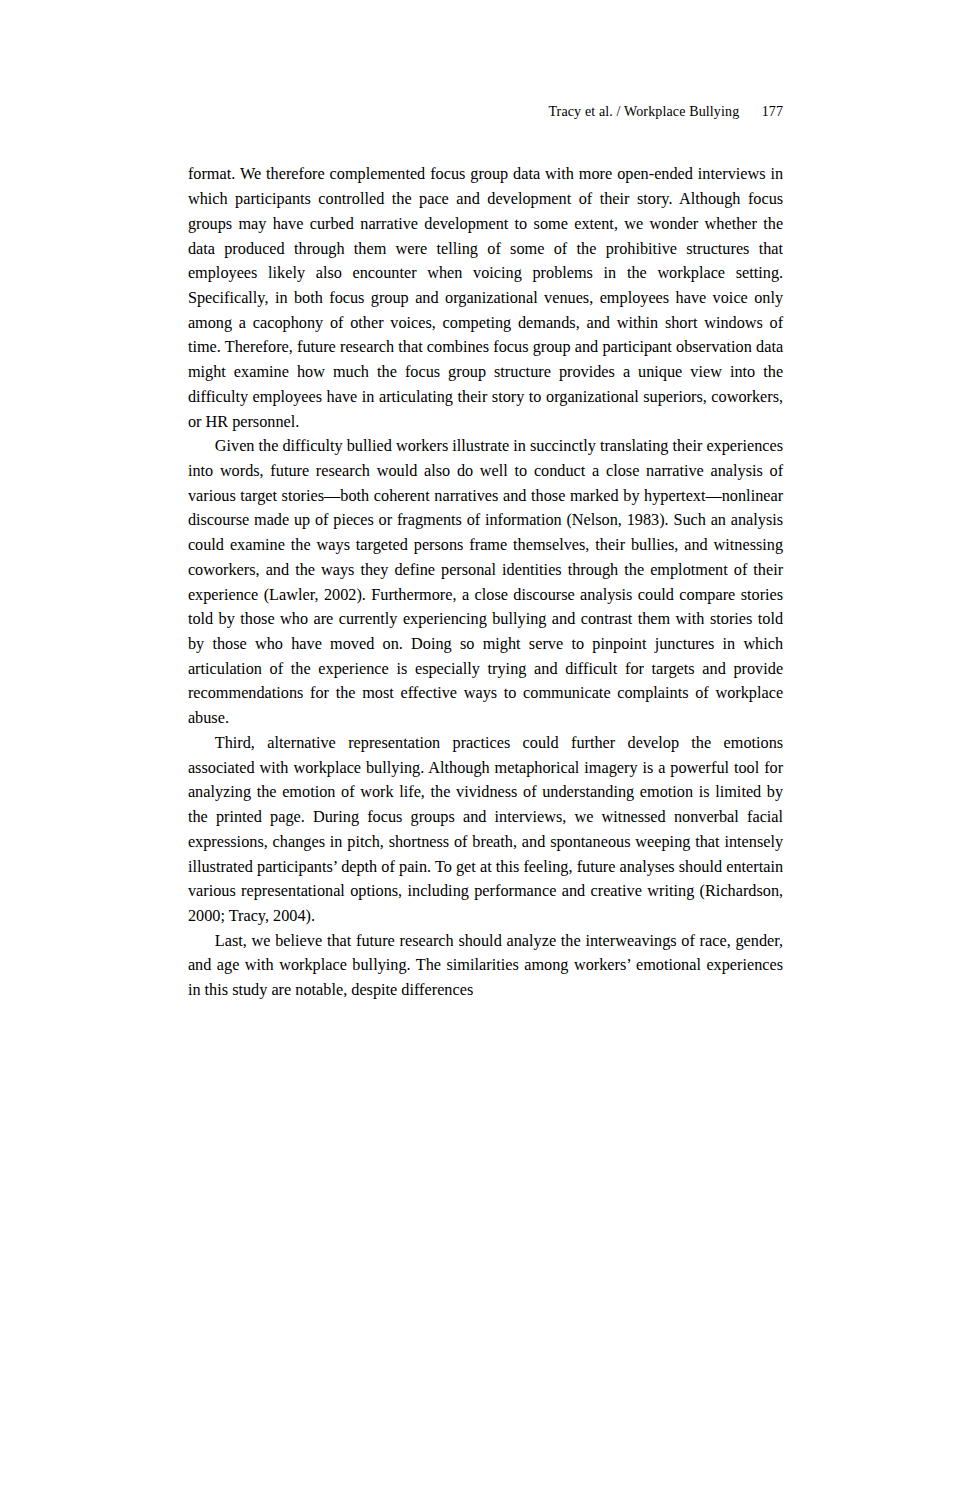Tracy et al. / Workplace Bullying177
format. We therefore complemented focus group data with more open-ended interviews in which participants controlled the pace and development of their story. Although focus groups may have curbed narrative development to some extent, we wonder whether the data produced through them were telling of some of the prohibitive structures that employees likely also encounter when voicing problems in the workplace setting. Specifically, in both focus group and organizational venues, employees have voice only among a cacophony of other voices, competing demands, and within short windows of time. Therefore, future research that combines focus group and participant observation data might examine how much the focus group structure provides a unique view into the difficulty employees have in articulating their story to organizational superiors, coworkers, or HR personnel.
Given the difficulty bullied workers illustrate in succinctly translating their experiences into words, future research would also do well to conduct a close narrative analysis of various target stories—both coherent narratives and those marked by hypertext—nonlinear discourse made up of pieces or fragments of information (Nelson, 1983). Such an analysis could examine the ways targeted persons frame themselves, their bullies, and witnessing coworkers, and the ways they define personal identities through the emplotment of their experience (Lawler, 2002). Furthermore, a close discourse analysis could compare stories told by those who are currently experiencing bullying and contrast them with stories told by those who have moved on. Doing so might serve to pinpoint junctures in which articulation of the experience is especially trying and difficult for targets and provide recommendations for the most effective ways to communicate complaints of workplace abuse.
Third, alternative representation practices could further develop the emotions associated with workplace bullying. Although metaphorical imagery is a powerful tool for analyzing the emotion of work life, the vividness of understanding emotion is limited by the printed page. During focus groups and interviews, we witnessed nonverbal facial expressions, changes in pitch, shortness of breath, and spontaneous weeping that intensely illustrated participants’ depth of pain. To get at this feeling, future analyses should entertain various representational options, including performance and creative writing (Richardson, 2000; Tracy, 2004).
Last, we believe that future research should analyze the interweavings of race, gender, and age with workplace bullying. The similarities among workers’ emotional experiences in this study are notable, despite differences